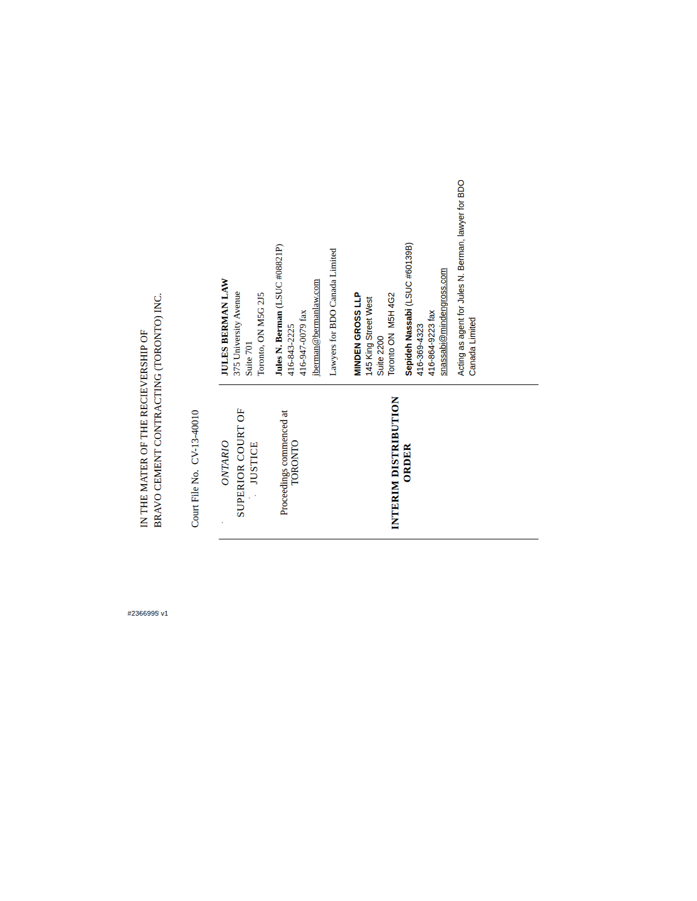IN THE MATER OF THE RECIEVERSHIP OF
BRAVO CEMENT CONTRACTING (TORONTO) INC.
Court File No. CV-13-40010
ONTARIO SUPERIOR COURT OF JUSTICE
Proceedings commenced at TORONTO
INTERIM DISTRIBUTION ORDER
JULES BERMAN LAW
375 University Avenue
Suite 701
Toronto, ON M5G 2J5
Jules N. Berman (LSUC #08821P)
416-843-2225
416-947-0079 fax
jberman@bermanlaw.com
Lawyers for BDO Canada Limited
MINDEN GROSS LLP
145 King Street West
Suite 2200
Toronto ON M5H 4G2
Sepideh Nassabi (LSUC #60139B)
416-369-4323
416-864-9223 fax
snassabi@mindengross.com
Acting as agent for Jules N. Berman, lawyer for BDO
Canada Limited
#2366995 v1